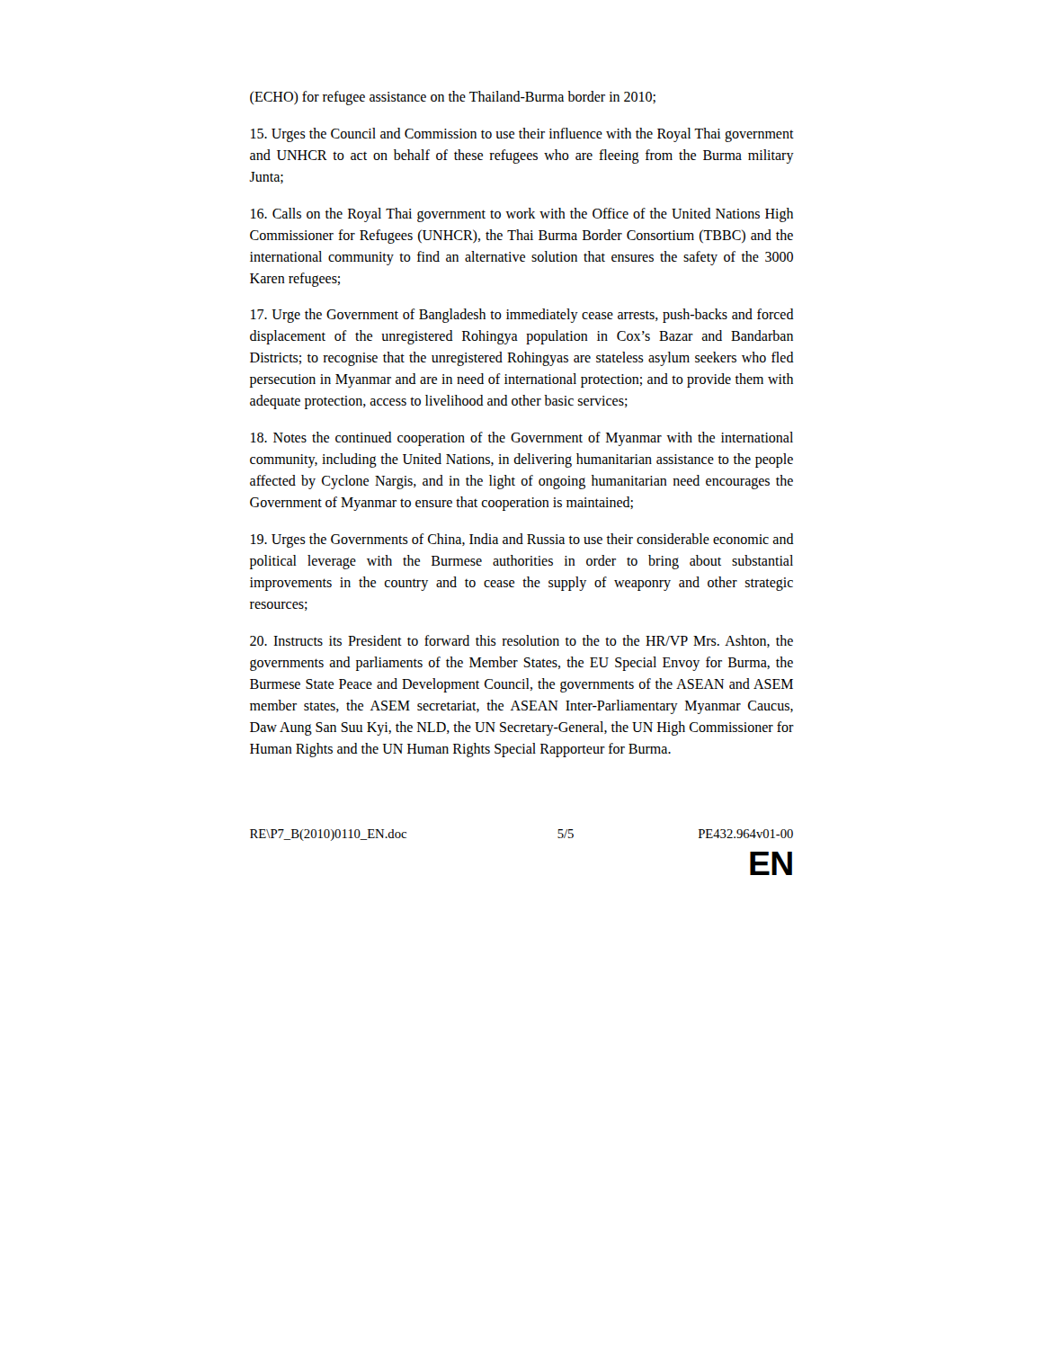(ECHO) for refugee assistance on the Thailand-Burma border in 2010;
15. Urges the Council and Commission to use their influence with the Royal Thai government and UNHCR to act on behalf of these refugees who are fleeing from the Burma military Junta;
16. Calls on the Royal Thai government to work with the Office of the United Nations High Commissioner for Refugees (UNHCR), the Thai Burma Border Consortium (TBBC) and the international community to find an alternative solution that ensures the safety of the 3000 Karen refugees;
17. Urge the Government of Bangladesh to immediately cease arrests, push-backs and forced displacement of the unregistered Rohingya population in Cox’s Bazar and Bandarban Districts; to recognise that the unregistered Rohingyas are stateless asylum seekers who fled persecution in Myanmar and are in need of international protection; and to provide them with adequate protection, access to livelihood and other basic services;
18. Notes the continued cooperation of the Government of Myanmar with the international community, including the United Nations, in delivering humanitarian assistance to the people affected by Cyclone Nargis, and in the light of ongoing humanitarian need encourages the Government of Myanmar to ensure that cooperation is maintained;
19. Urges the Governments of China, India and Russia to use their considerable economic and political leverage with the Burmese authorities in order to bring about substantial improvements in the country and to cease the supply of weaponry and other strategic resources;
20. Instructs its President to forward this resolution to the to the HR/VP Mrs. Ashton, the governments and parliaments of the Member States, the EU Special Envoy for Burma, the Burmese State Peace and Development Council, the governments of the ASEAN and ASEM member states, the ASEM secretariat, the ASEAN Inter-Parliamentary Myanmar Caucus, Daw Aung San Suu Kyi, the NLD, the UN Secretary-General, the UN High Commissioner for Human Rights and the UN Human Rights Special Rapporteur for Burma.
RE\P7_B(2010)0110_EN.doc 5/5 PE432.964v01-00
EN